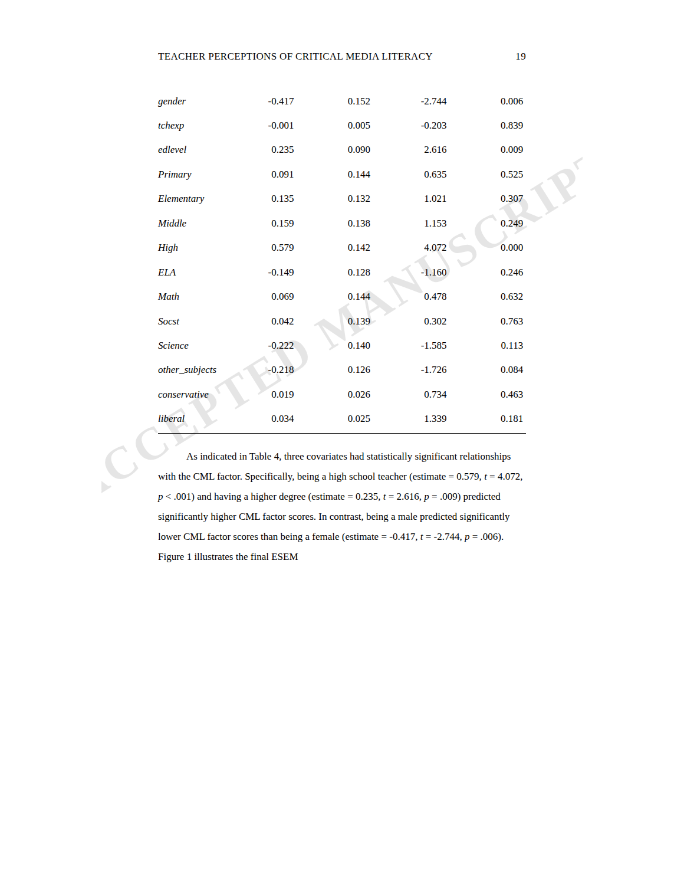Teacher Perceptions of Critical Media Literacy 19
ACCEPTED MANUSCRIPT
| gender | -0.417 | 0.152 | -2.744 | 0.006 |
| tchexp | -0.001 | 0.005 | -0.203 | 0.839 |
| edlevel | 0.235 | 0.090 | 2.616 | 0.009 |
| Primary | 0.091 | 0.144 | 0.635 | 0.525 |
| Elementary | 0.135 | 0.132 | 1.021 | 0.307 |
| Middle | 0.159 | 0.138 | 1.153 | 0.249 |
| High | 0.579 | 0.142 | 4.072 | 0.000 |
| ELA | -0.149 | 0.128 | -1.160 | 0.246 |
| Math | 0.069 | 0.144 | 0.478 | 0.632 |
| Socst | 0.042 | 0.139 | 0.302 | 0.763 |
| Science | -0.222 | 0.140 | -1.585 | 0.113 |
| other_subjects | -0.218 | 0.126 | -1.726 | 0.084 |
| conservative | 0.019 | 0.026 | 0.734 | 0.463 |
| liberal | 0.034 | 0.025 | 1.339 | 0.181 |
As indicated in Table 4, three covariates had statistically significant relationships with the CML factor. Specifically, being a high school teacher (estimate = 0.579, t = 4.072, p < .001) and having a higher degree (estimate = 0.235, t = 2.616, p = .009) predicted significantly higher CML factor scores. In contrast, being a male predicted significantly lower CML factor scores than being a female (estimate = -0.417, t = -2.744, p = .006). Figure 1 illustrates the final ESEM